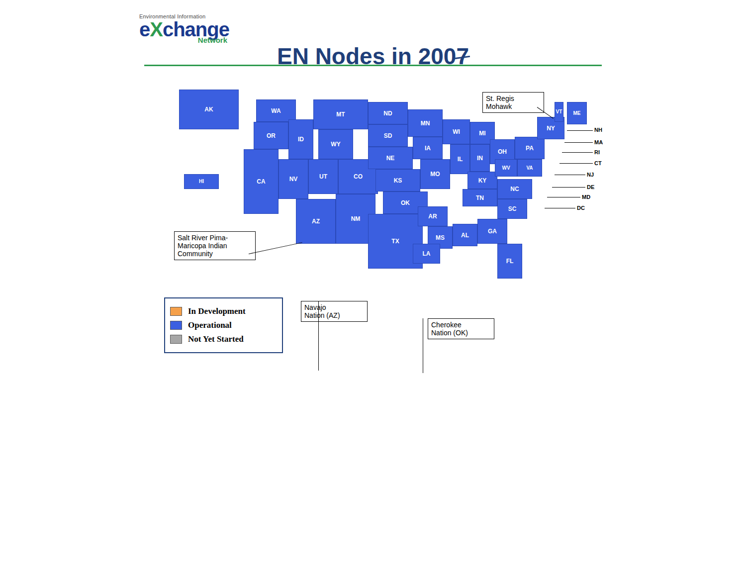Environmental Information
eXchange
Network
EN Nodes in 2007
AK
HI
WA
OR
CA
ID
NV
UT
AZ
MT
WY
CO
NM
ND
SD
NE
KS
OK
TX
MN
WI
IA
MO
IL
IN
MI
OH
KY
TN
AR
MS
AL
GA
LA
FL
SC
NC
WV
VA
PA
NY
ME
VT
NH
MA
RI
CT
NJ
DE
MD
DC
St. Regis
Mohawk
Salt River Pima-
Maricopa Indian
Community
Navajo
Nation (AZ)
Cherokee
Nation (OK)
In Development
Operational
Not Yet Started